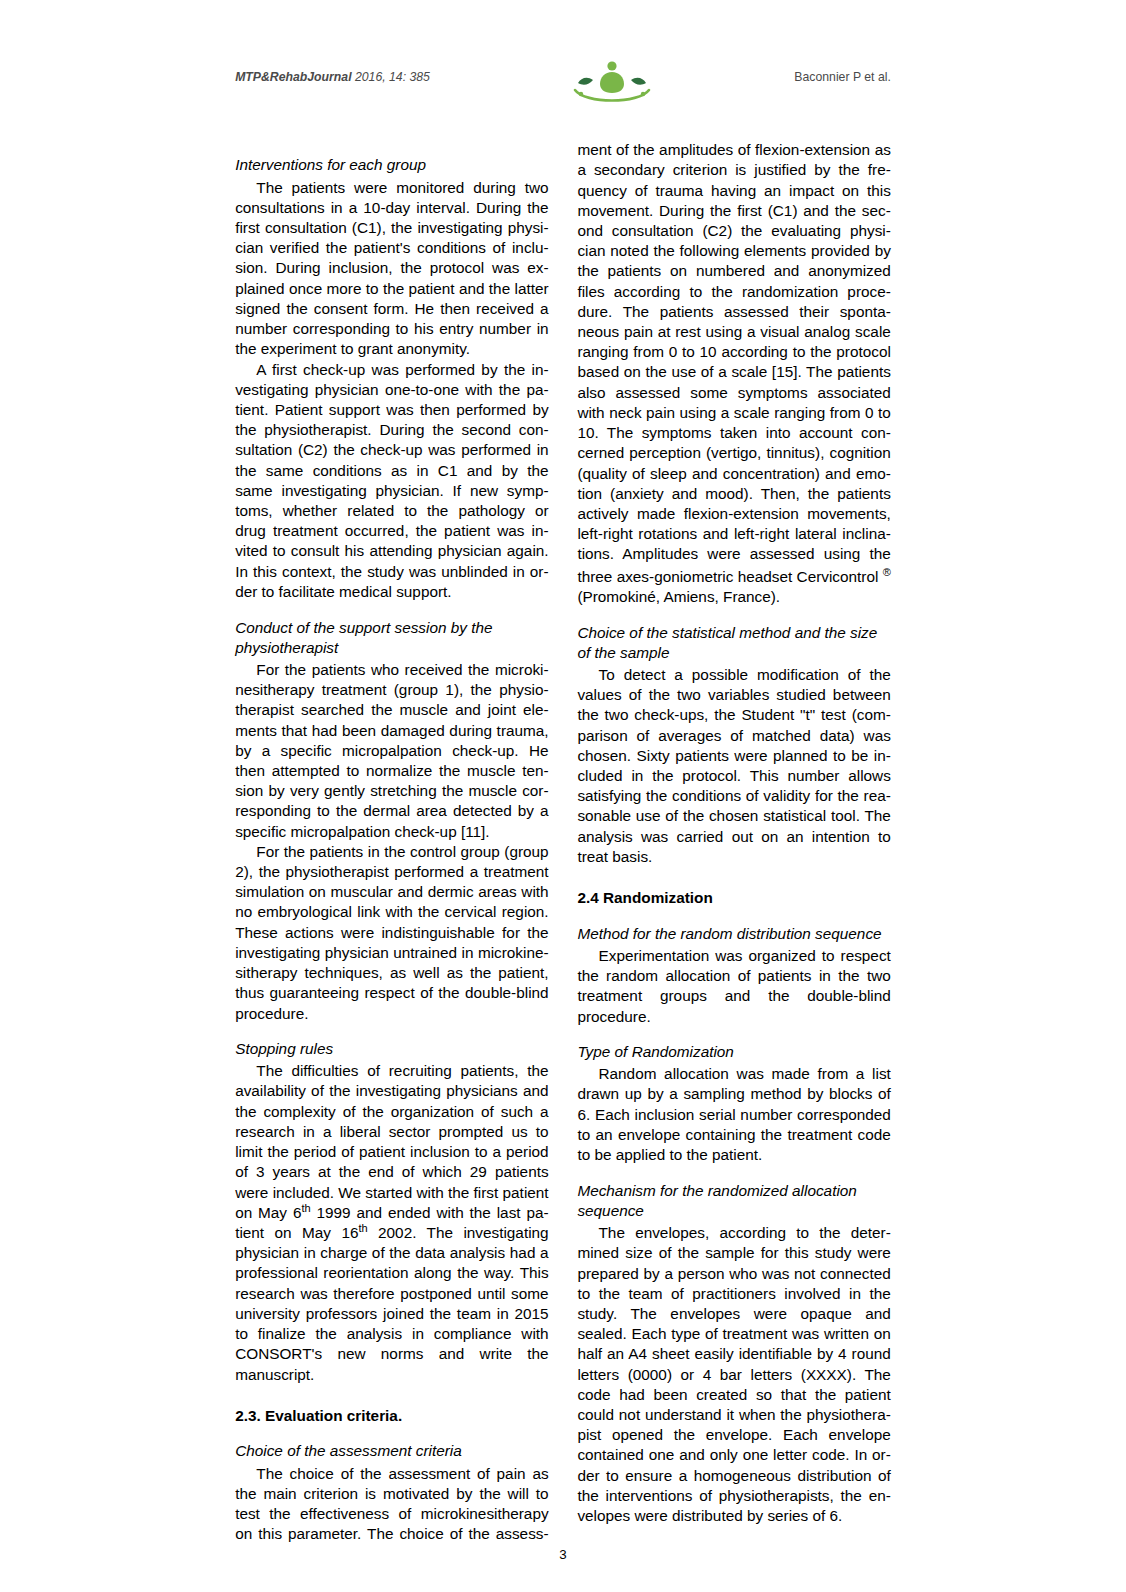MTP&RehabJournal 2016, 14: 385
Baconnier P et al.
Interventions for each group
The patients were monitored during two consultations in a 10-day interval. During the first consultation (C1), the investigating physician verified the patient's conditions of inclusion. During inclusion, the protocol was explained once more to the patient and the latter signed the consent form. He then received a number corresponding to his entry number in the experiment to grant anonymity.
A first check-up was performed by the investigating physician one-to-one with the patient. Patient support was then performed by the physiotherapist. During the second consultation (C2) the check-up was performed in the same conditions as in C1 and by the same investigating physician. If new symptoms, whether related to the pathology or drug treatment occurred, the patient was invited to consult his attending physician again. In this context, the study was unblinded in order to facilitate medical support.
Conduct of the support session by the physiotherapist
For the patients who received the microkinesitherapy treatment (group 1), the physiotherapist searched the muscle and joint elements that had been damaged during trauma, by a specific micropalpation check-up. He then attempted to normalize the muscle tension by very gently stretching the muscle corresponding to the dermal area detected by a specific micropalpation check-up [11].
For the patients in the control group (group 2), the physiotherapist performed a treatment simulation on muscular and dermic areas with no embryological link with the cervical region. These actions were indistinguishable for the investigating physician untrained in microkinesitherapy techniques, as well as the patient, thus guaranteeing respect of the double-blind procedure.
Stopping rules
The difficulties of recruiting patients, the availability of the investigating physicians and the complexity of the organization of such a research in a liberal sector prompted us to limit the period of patient inclusion to a period of 3 years at the end of which 29 patients were included. We started with the first patient on May 6th 1999 and ended with the last patient on May 16th 2002. The investigating physician in charge of the data analysis had a professional reorientation along the way. This research was therefore postponed until some university professors joined the team in 2015 to finalize the analysis in compliance with CONSORT's new norms and write the manuscript.
2.3. Evaluation criteria.
Choice of the assessment criteria
The choice of the assessment of pain as the main criterion is motivated by the will to test the effectiveness of microkinesitherapy on this parameter. The choice of the assessment of the amplitudes of flexion-extension as a secondary criterion is justified by the frequency of trauma having an impact on this movement. During the first (C1) and the second consultation (C2) the evaluating physician noted the following elements provided by the patients on numbered and anonymized files according to the randomization procedure. The patients assessed their spontaneous pain at rest using a visual analog scale ranging from 0 to 10 according to the protocol based on the use of a scale [15]. The patients also assessed some symptoms associated with neck pain using a scale ranging from 0 to 10. The symptoms taken into account concerned perception (vertigo, tinnitus), cognition (quality of sleep and concentration) and emotion (anxiety and mood). Then, the patients actively made flexion-extension movements, left-right rotations and left-right lateral inclinations. Amplitudes were assessed using the three axes-goniometric headset Cervicontrol ® (Promokiné, Amiens, France).
Choice of the statistical method and the size of the sample
To detect a possible modification of the values of the two variables studied between the two check-ups, the Student "t" test (comparison of averages of matched data) was chosen. Sixty patients were planned to be included in the protocol. This number allows satisfying the conditions of validity for the reasonable use of the chosen statistical tool. The analysis was carried out on an intention to treat basis.
2.4 Randomization
Method for the random distribution sequence
Experimentation was organized to respect the random allocation of patients in the two treatment groups and the double-blind procedure.
Type of Randomization
Random allocation was made from a list drawn up by a sampling method by blocks of 6. Each inclusion serial number corresponded to an envelope containing the treatment code to be applied to the patient.
Mechanism for the randomized allocation sequence
The envelopes, according to the determined size of the sample for this study were prepared by a person who was not connected to the team of practitioners involved in the study. The envelopes were opaque and sealed. Each type of treatment was written on half an A4 sheet easily identifiable by 4 round letters (0000) or 4 bar letters (XXXX). The code had been created so that the patient could not understand it when the physiotherapist opened the envelope. Each envelope contained one and only one letter code. In order to ensure a homogeneous distribution of the interventions of physiotherapists, the envelopes were distributed by series of 6.
3